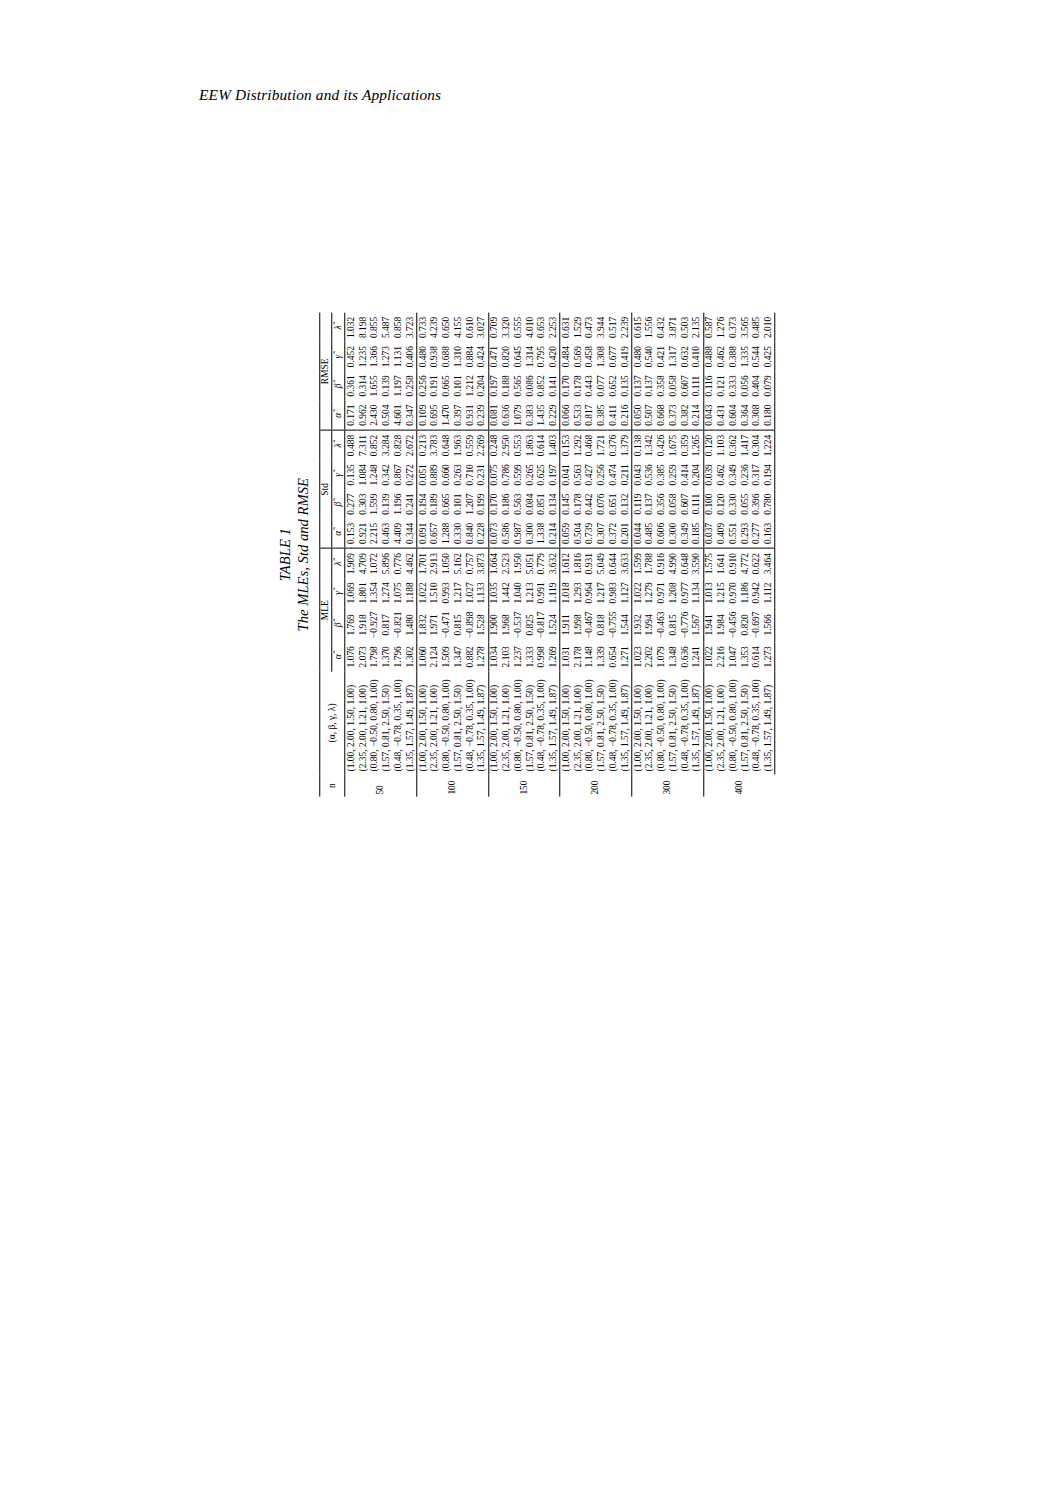EEW Distribution and its Applications
TABLE 1
The MLEs, Std and RMSE
| n | (α, β, γ, λ) | MLE | Std | RMSE |
| --- | --- | --- | --- | --- |
| α̂ | β̂ | γ̂ | λ̂ | α̂ | β̂ | γ̂ | λ̂ | α̂ | β̂ | γ̂ | λ̂ |
| 50 | (1.00, 2.00, 1.50, 1.00) | 1.076 | 1.769 | 1.069 | 1.909 | 0.153 | 0.277 | 0.135 | 0.488 | 0.171 | 0.361 | 0.452 | 1.032 |
| (2.35, 2.00, 1.21, 1.00) | 2.073 | 1.918 | 1.801 | 4.709 | 0.921 | 0.303 | 1.084 | 7.311 | 0.962 | 0.314 | 1.235 | 8.198 |
| (0.80, −0.50, 0.80, 1.00) | 1.798 | −0.927 | 1.354 | 1.072 | 2.215 | 1.599 | 1.248 | 0.852 | 2.430 | 1.655 | 1.366 | 0.855 |
| (1.57, 0.81, 2.50, 1.50) | 1.370 | 0.817 | 1.274 | 5.896 | 0.463 | 0.139 | 0.342 | 3.284 | 0.504 | 0.139 | 1.273 | 5.487 |
| (0.48, −0.78, 0.35, 1.00) | 1.796 | −0.821 | 1.075 | 0.776 | 4.409 | 1.196 | 0.867 | 0.828 | 4.601 | 1.197 | 1.131 | 0.858 |
| (1.35, 1.57, 1.49, 1.87) | 1.302 | 1.480 | 1.188 | 4.462 | 0.344 | 0.241 | 0.272 | 2.672 | 0.347 | 0.258 | 0.406 | 3.723 |
| 100 | (1.00, 2.00, 1.50, 1.00) | 1.060 | 1.832 | 1.022 | 1.701 | 0.091 | 0.194 | 0.051 | 0.213 | 0.109 | 0.256 | 0.480 | 0.733 |
| (2.35, 2.00, 1.21, 1.00) | 2.124 | 1.971 | 1.510 | 2.913 | 0.657 | 0.189 | 0.889 | 3.783 | 0.695 | 0.191 | 0.938 | 4.239 |
| (0.80, −0.50, 0.80, 1.00) | 1.509 | −0.471 | 0.993 | 1.050 | 1.288 | 0.665 | 0.660 | 0.648 | 1.470 | 0.665 | 0.688 | 0.650 |
| (1.57, 0.81, 2.50, 1.50) | 1.347 | 0.815 | 1.217 | 5.162 | 0.330 | 0.101 | 0.263 | 1.963 | 0.397 | 0.101 | 1.310 | 4.155 |
| (0.48, −0.78, 0.35, 1.00) | 0.882 | −0.898 | 1.027 | 0.757 | 0.840 | 1.207 | 0.710 | 0.559 | 0.931 | 1.212 | 0.884 | 0.610 |
| (1.35, 1.57, 1.49, 1.87) | 1.278 | 1.528 | 1.133 | 3.873 | 0.228 | 0.199 | 0.231 | 2.269 | 0.239 | 0.204 | 0.424 | 3.027 |
| 150 | (1.00, 2.00, 1.50, 1.00) | 1.034 | 1.900 | 1.035 | 1.664 | 0.073 | 0.170 | 0.075 | 0.248 | 0.081 | 0.197 | 0.471 | 0.709 |
| (2.35, 2.00, 1.21, 1.00) | 2.103 | 1.968 | 1.442 | 2.523 | 0.586 | 0.186 | 0.786 | 2.950 | 0.636 | 0.188 | 0.820 | 3.320 |
| (0.80, −0.50, 0.80, 1.00) | 1.237 | −0.537 | 1.040 | 1.950 | 0.987 | 0.563 | 0.599 | 0.553 | 1.079 | 0.565 | 0.645 | 0.555 |
| (1.57, 0.81, 2.50, 1.50) | 1.333 | 0.825 | 1.213 | 5.051 | 0.300 | 0.084 | 0.265 | 1.863 | 0.383 | 0.086 | 1.314 | 4.010 |
| (0.48, −0.78, 0.35, 1.00) | 0.998 | −0.817 | 0.991 | 0.779 | 1.338 | 0.851 | 0.625 | 0.614 | 1.435 | 0.852 | 0.795 | 0.653 |
| (1.35, 1.57, 1.49, 1.87) | 1.269 | 1.524 | 1.119 | 3.632 | 0.214 | 0.134 | 0.197 | 1.403 | 0.229 | 0.141 | 0.420 | 2.253 |
| 200 | (1.00, 2.00, 1.50, 1.00) | 1.031 | 1.911 | 1.018 | 1.612 | 0.059 | 0.145 | 0.041 | 0.153 | 0.066 | 0.170 | 0.484 | 0.631 |
| (2.35, 2.00, 1.21, 1.00) | 2.178 | 1.998 | 1.293 | 1.816 | 0.504 | 0.178 | 0.563 | 1.292 | 0.533 | 0.178 | 0.569 | 1.529 |
| (0.80, −0.50, 0.80, 1.00) | 1.148 | −0.467 | 0.964 | 0.931 | 0.739 | 0.442 | 0.427 | 0.468 | 0.817 | 0.443 | 0.458 | 0.473 |
| (1.57, 0.81, 2.50, 1.50) | 1.339 | 0.818 | 1.217 | 5.049 | 0.307 | 0.076 | 0.256 | 1.721 | 0.385 | 0.077 | 1.308 | 3.944 |
| (0.48, −0.78, 0.35, 1.00) | 0.654 | −0.755 | 0.983 | 0.644 | 0.372 | 0.651 | 0.474 | 0.376 | 0.411 | 0.652 | 0.677 | 0.517 |
| (1.35, 1.57, 1.49, 1.87) | 1.271 | 1.544 | 1.127 | 3.633 | 0.201 | 0.132 | 0.211 | 1.379 | 0.216 | 0.135 | 0.419 | 2.239 |
| 300 | (1.00, 2.00, 1.50, 1.00) | 1.023 | 1.932 | 1.022 | 1.599 | 0.044 | 0.119 | 0.043 | 0.138 | 0.050 | 0.137 | 0.480 | 0.615 |
| (2.35, 2.00, 1.21, 1.00) | 2.202 | 1.994 | 1.279 | 1.788 | 0.485 | 0.137 | 0.536 | 1.342 | 0.507 | 0.137 | 0.540 | 1.556 |
| (0.80, −0.50, 0.80, 1.00) | 1.079 | −0.463 | 0.971 | 0.916 | 0.606 | 0.356 | 0.385 | 0.426 | 0.668 | 0.358 | 0.421 | 0.432 |
| (1.57, 0.81, 2.50, 1.50) | 1.348 | 0.815 | 1.208 | 4.990 | 0.300 | 0.058 | 0.259 | 1.675 | 0.373 | 0.058 | 1.317 | 3.871 |
| (0.48, −0.78, 0.35, 1.00) | 0.636 | −0.776 | 0.977 | 0.648 | 0.349 | 0.607 | 0.414 | 0.359 | 0.382 | 0.607 | 0.632 | 0.503 |
| (1.35, 1.57, 1.49, 1.87) | 1.241 | 1.567 | 1.134 | 3.590 | 0.185 | 0.111 | 0.204 | 1.265 | 0.214 | 0.111 | 0.410 | 2.135 |
| 400 | (1.00, 2.00, 1.50, 1.00) | 1.022 | 1.941 | 1.013 | 1.575 | 0.037 | 0.100 | 0.039 | 0.120 | 0.043 | 0.116 | 0.488 | 0.587 |
| (2.35, 2.00, 1.21, 1.00) | 2.216 | 1.984 | 1.215 | 1.641 | 0.409 | 0.120 | 0.462 | 1.103 | 0.431 | 0.121 | 0.462 | 1.276 |
| (0.80, −0.50, 0.80, 1.00) | 1.047 | −0.456 | 0.970 | 0.910 | 0.551 | 0.330 | 0.349 | 0.362 | 0.604 | 0.333 | 0.388 | 0.373 |
| (1.57, 0.81, 2.50, 1.50) | 1.353 | 0.820 | 1.186 | 4.772 | 0.293 | 0.055 | 0.236 | 1.417 | 0.364 | 0.056 | 1.335 | 3.565 |
| (0.48, −0.78, 0.35, 1.00) | 0.614 | −0.697 | 0.942 | 0.622 | 0.277 | 0.396 | 0.317 | 0.304 | 0.308 | 0.404 | 0.544 | 0.485 |
| (1.35, 1.57, 1.49, 1.87) | 1.273 | 1.566 | 1.112 | 3.464 | 0.163 | 0.780 | 0.194 | 1.224 | 0.180 | 0.079 | 0.425 | 2.010 |